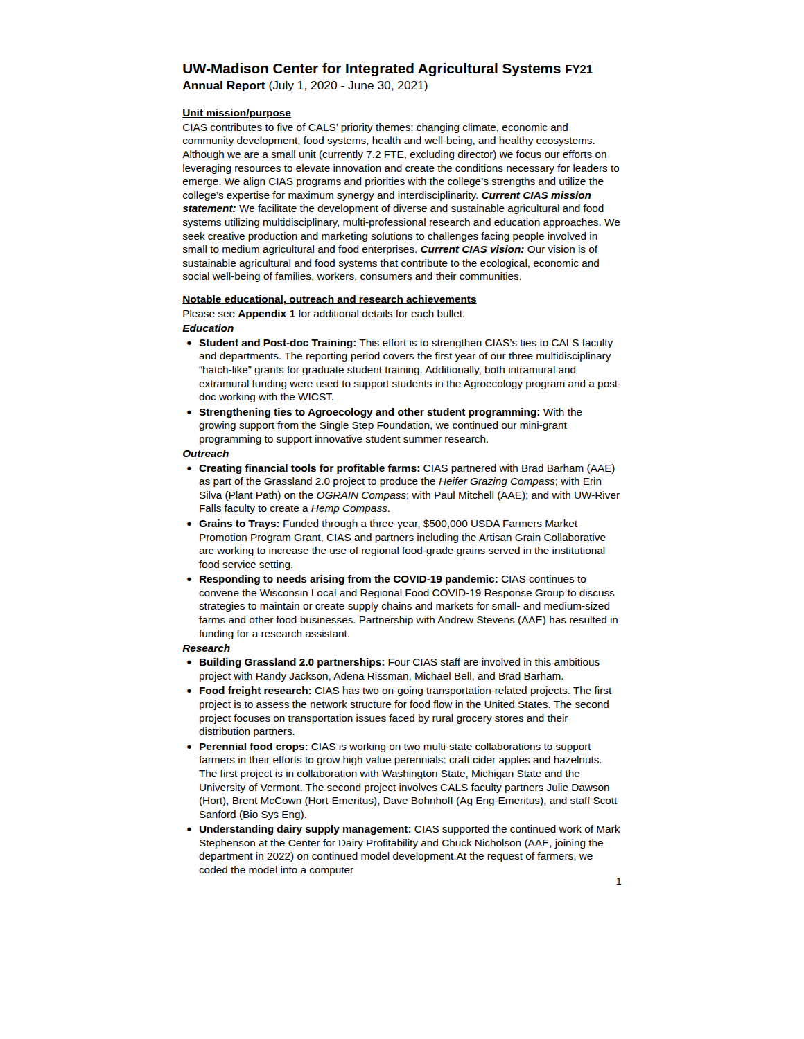UW-Madison Center for Integrated Agricultural Systems FY21
Annual Report (July 1, 2020 - June 30, 2021)
Unit mission/purpose
CIAS contributes to five of CALS’ priority themes: changing climate, economic and community development, food systems, health and well-being, and healthy ecosystems. Although we are a small unit (currently 7.2 FTE, excluding director) we focus our efforts on leveraging resources to elevate innovation and create the conditions necessary for leaders to emerge. We align CIAS programs and priorities with the college’s strengths and utilize the college’s expertise for maximum synergy and interdisciplinarity. Current CIAS mission statement: We facilitate the development of diverse and sustainable agricultural and food systems utilizing multidisciplinary, multi-professional research and education approaches. We seek creative production and marketing solutions to challenges facing people involved in small to medium agricultural and food enterprises. Current CIAS vision: Our vision is of sustainable agricultural and food systems that contribute to the ecological, economic and social well-being of families, workers, consumers and their communities.
Notable educational, outreach and research achievements
Please see Appendix 1 for additional details for each bullet.
Education
Student and Post-doc Training: This effort is to strengthen CIAS’s ties to CALS faculty and departments. The reporting period covers the first year of our three multidisciplinary “hatch-like” grants for graduate student training. Additionally, both intramural and extramural funding were used to support students in the Agroecology program and a post-doc working with the WICST.
Strengthening ties to Agroecology and other student programming: With the growing support from the Single Step Foundation, we continued our mini-grant programming to support innovative student summer research.
Outreach
Creating financial tools for profitable farms: CIAS partnered with Brad Barham (AAE) as part of the Grassland 2.0 project to produce the Heifer Grazing Compass; with Erin Silva (Plant Path) on the OGRAIN Compass; with Paul Mitchell (AAE); and with UW-River Falls faculty to create a Hemp Compass.
Grains to Trays: Funded through a three-year, $500,000 USDA Farmers Market Promotion Program Grant, CIAS and partners including the Artisan Grain Collaborative are working to increase the use of regional food-grade grains served in the institutional food service setting.
Responding to needs arising from the COVID-19 pandemic: CIAS continues to convene the Wisconsin Local and Regional Food COVID-19 Response Group to discuss strategies to maintain or create supply chains and markets for small- and medium-sized farms and other food businesses. Partnership with Andrew Stevens (AAE) has resulted in funding for a research assistant.
Research
Building Grassland 2.0 partnerships: Four CIAS staff are involved in this ambitious project with Randy Jackson, Adena Rissman, Michael Bell, and Brad Barham.
Food freight research: CIAS has two on-going transportation-related projects. The first project is to assess the network structure for food flow in the United States. The second project focuses on transportation issues faced by rural grocery stores and their distribution partners.
Perennial food crops: CIAS is working on two multi-state collaborations to support farmers in their efforts to grow high value perennials: craft cider apples and hazelnuts. The first project is in collaboration with Washington State, Michigan State and the University of Vermont. The second project involves CALS faculty partners Julie Dawson (Hort), Brent McCown (Hort-Emeritus), Dave Bohnhoff (Ag Eng-Emeritus), and staff Scott Sanford (Bio Sys Eng).
Understanding dairy supply management: CIAS supported the continued work of Mark Stephenson at the Center for Dairy Profitability and Chuck Nicholson (AAE, joining the department in 2022) on continued model development.At the request of farmers, we coded the model into a computer
1